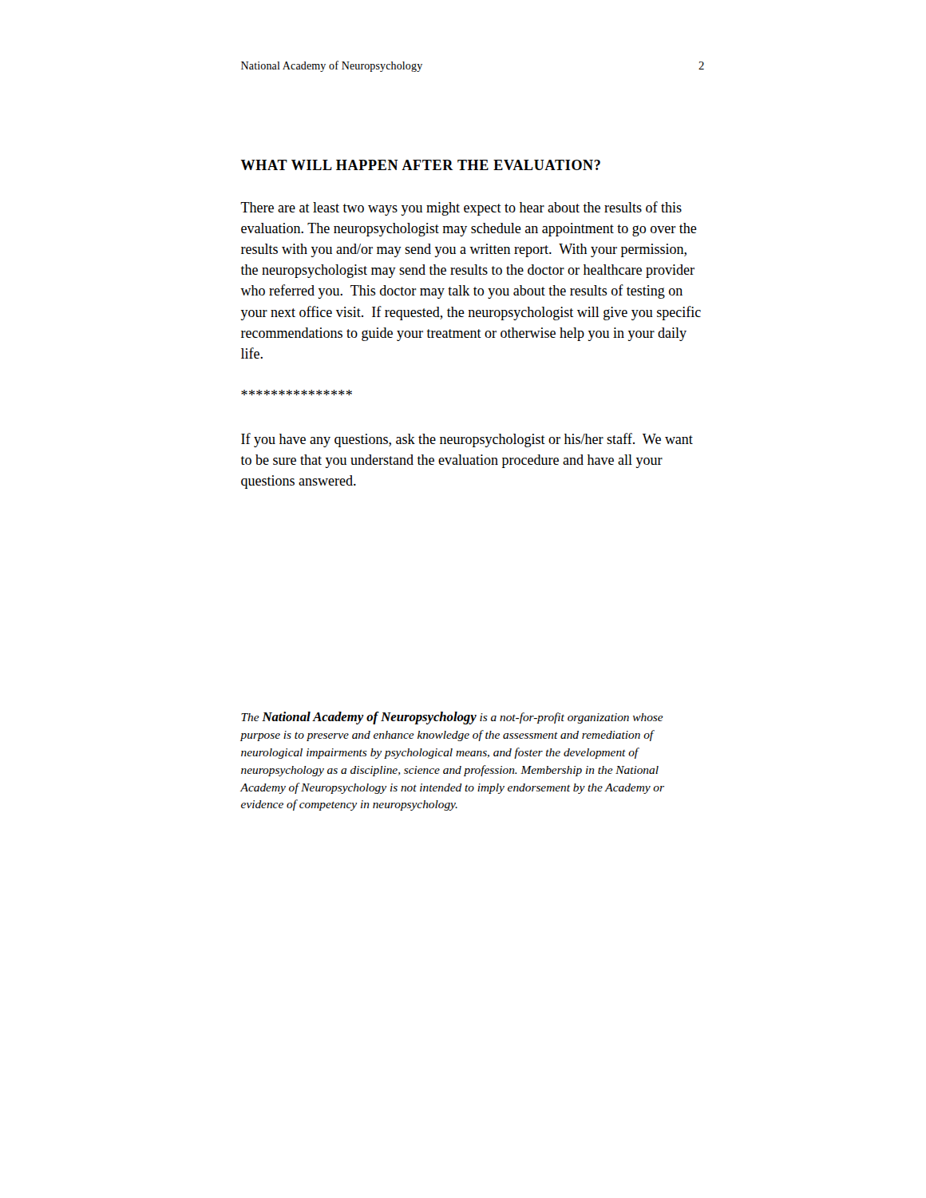National Academy of Neuropsychology 2
WHAT WILL HAPPEN AFTER THE EVALUATION?
There are at least two ways you might expect to hear about the results of this evaluation. The neuropsychologist may schedule an appointment to go over the results with you and/or may send you a written report. With your permission, the neuropsychologist may send the results to the doctor or healthcare provider who referred you. This doctor may talk to you about the results of testing on your next office visit. If requested, the neuropsychologist will give you specific recommendations to guide your treatment or otherwise help you in your daily life.
***************
If you have any questions, ask the neuropsychologist or his/her staff. We want to be sure that you understand the evaluation procedure and have all your questions answered.
The National Academy of Neuropsychology is a not-for-profit organization whose purpose is to preserve and enhance knowledge of the assessment and remediation of neurological impairments by psychological means, and foster the development of neuropsychology as a discipline, science and profession. Membership in the National Academy of Neuropsychology is not intended to imply endorsement by the Academy or evidence of competency in neuropsychology.